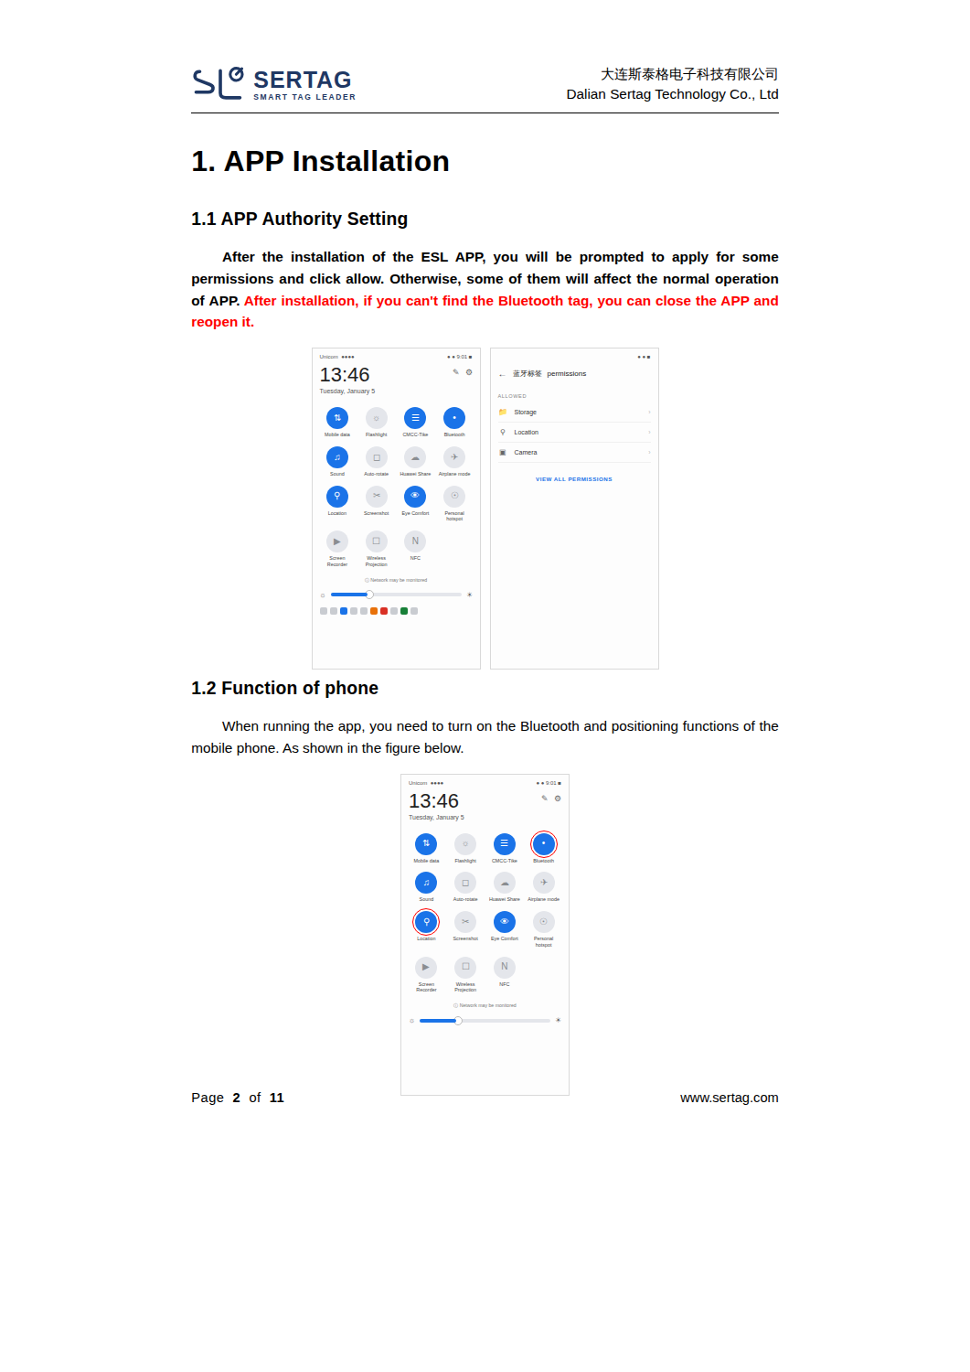SERTAG
SMART TAG LEADER
大连斯泰格电子科技有限公司
Dalian Sertag Technology Co., Ltd
1. APP Installation
1.1 APP Authority Setting
After the installation of the ESL APP, you will be prompted to apply for some permissions and click allow. Otherwise, some of them will affect the normal operation of APP. After installation, if you can't find the Bluetooth tag, you can close the APP and reopen it.
Unicom ●●●● ● ● 9:01 ■
13:46
Tuesday, January 5
✎ ⚙
⇅
Mobile data
☼
Flashlight
☰
CMCC-Tike
•
Bluetooth
♫
Sound
◻
Auto-rotate
☁
Huawei Share
✈
Airplane mode
⚲
Location
✂
Screenshot
👁
Eye Comfort
☉
Personal hotspot
▶
Screen Recorder
☐
Wireless Projection
N
NFC
ⓘ Network may be monitored
☼
☀
● ● ■
← 蓝牙标签 permissions
ALLOWED
📁Storage›
⚲Location›
▣Camera›
VIEW ALL PERMISSIONS
1.2 Function of phone
When running the app, you need to turn on the Bluetooth and positioning functions of the mobile phone. As shown in the figure below.
Unicom ●●●● ● ● 9:01 ■
13:46
Tuesday, January 5
✎ ⚙
⇅
Mobile data
☼
Flashlight
☰
CMCC-Tike
•
Bluetooth
♫
Sound
◻
Auto-rotate
☁
Huawei Share
✈
Airplane mode
⚲
Location
✂
Screenshot
👁
Eye Comfort
☉
Personal hotspot
▶
Screen Recorder
☐
Wireless Projection
N
NFC
ⓘ Network may be monitored
☼
☀
Page 2 of 11
www.sertag.com